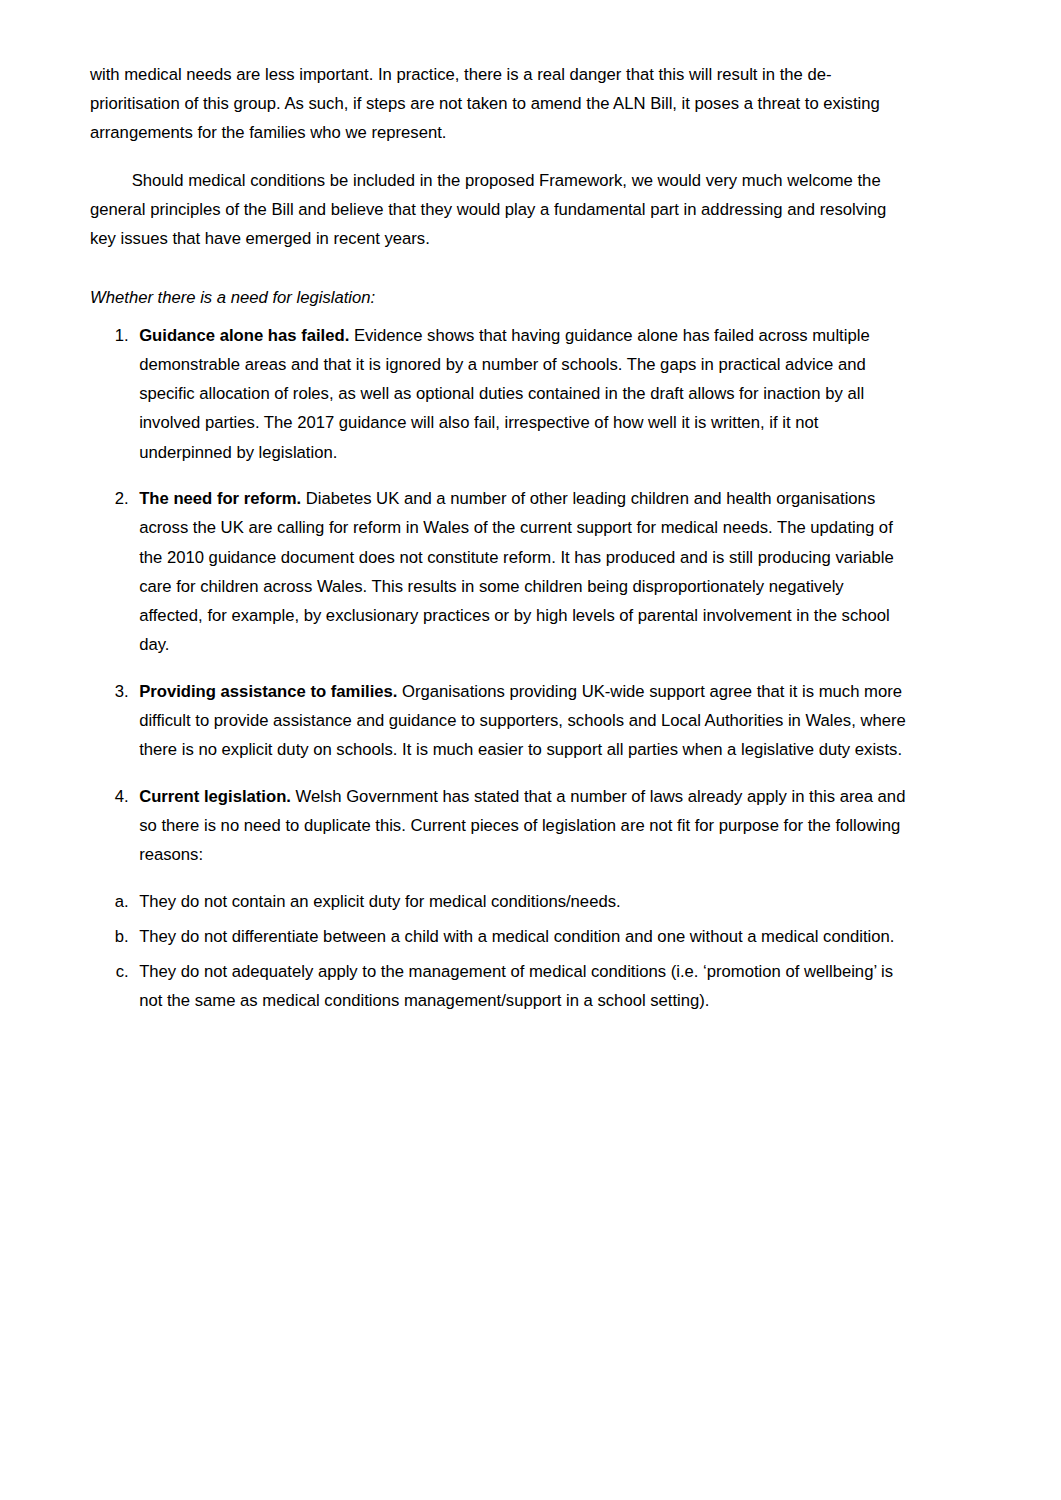with medical needs are less important. In practice, there is a real danger that this will result in the de-prioritisation of this group. As such, if steps are not taken to amend the ALN Bill, it poses a threat to existing arrangements for the families who we represent.
Should medical conditions be included in the proposed Framework, we would very much welcome the general principles of the Bill and believe that they would play a fundamental part in addressing and resolving key issues that have emerged in recent years.
Whether there is a need for legislation:
Guidance alone has failed. Evidence shows that having guidance alone has failed across multiple demonstrable areas and that it is ignored by a number of schools. The gaps in practical advice and specific allocation of roles, as well as optional duties contained in the draft allows for inaction by all involved parties. The 2017 guidance will also fail, irrespective of how well it is written, if it not underpinned by legislation.
The need for reform. Diabetes UK and a number of other leading children and health organisations across the UK are calling for reform in Wales of the current support for medical needs. The updating of the 2010 guidance document does not constitute reform. It has produced and is still producing variable care for children across Wales. This results in some children being disproportionately negatively affected, for example, by exclusionary practices or by high levels of parental involvement in the school day.
Providing assistance to families. Organisations providing UK-wide support agree that it is much more difficult to provide assistance and guidance to supporters, schools and Local Authorities in Wales, where there is no explicit duty on schools. It is much easier to support all parties when a legislative duty exists.
Current legislation. Welsh Government has stated that a number of laws already apply in this area and so there is no need to duplicate this. Current pieces of legislation are not fit for purpose for the following reasons:
They do not contain an explicit duty for medical conditions/needs.
They do not differentiate between a child with a medical condition and one without a medical condition.
They do not adequately apply to the management of medical conditions (i.e. ‘promotion of wellbeing’ is not the same as medical conditions management/support in a school setting).